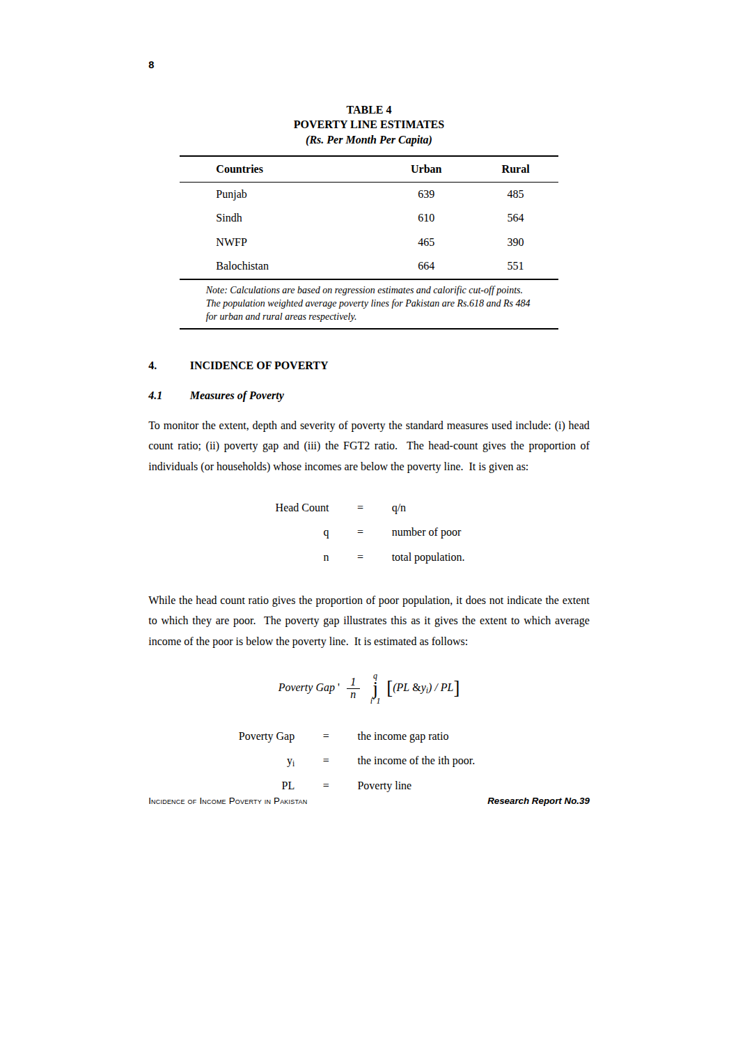8
TABLE 4 POVERTY LINE ESTIMATES (Rs. Per Month Per Capita)
| Countries | Urban | Rural |
| --- | --- | --- |
| Punjab | 639 | 485 |
| Sindh | 610 | 564 |
| NWFP | 465 | 390 |
| Balochistan | 664 | 551 |
Note: Calculations are based on regression estimates and calorific cut-off points. The population weighted average poverty lines for Pakistan are Rs.618 and Rs 484 for urban and rural areas respectively.
4. INCIDENCE OF POVERTY
4.1 Measures of Poverty
To monitor the extent, depth and severity of poverty the standard measures used include: (i) head count ratio; (ii) poverty gap and (iii) the FGT2 ratio. The head-count gives the proportion of individuals (or households) whose incomes are below the poverty line. It is given as:
| Head Count | = | q/n |
| q | = | number of poor |
| n | = | total population. |
While the head count ratio gives the proportion of poor population, it does not indicate the extent to which they are poor. The poverty gap illustrates this as it gives the extent to which average income of the poor is below the poverty line. It is estimated as follows:
Poverty Gap ' 1 n q j i' 1 [(PL &yi) / PL]
| Poverty Gap | = | the income gap ratio |
| y i | = | the income of the ith poor. |
| PL | = | Poverty line |
Incidence of Income Poverty in Pakistan
Research Report No.39